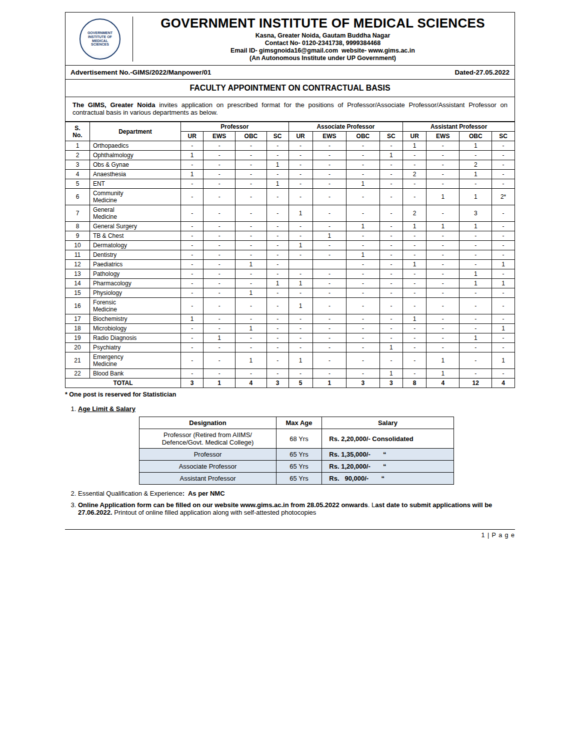GOVERNMENT
INSTITUTE OF
MEDICAL
SCIENCES
GOVERNMENT INSTITUTE OF MEDICAL SCIENCES
Kasna, Greater Noida, Gautam Buddha Nagar
Contact No- 0120-2341738, 9999384468
Email ID- gimsgnoida16@gmail.com website- www.gims.ac.in
(An Autonomous Institute under UP Government)
Advertisement No.-GIMS/2022/Manpower/01 Dated-27.05.2022
FACULTY APPOINTMENT ON CONTRACTUAL BASIS
The GIMS, Greater Noida invites application on prescribed format for the positions of Professor/Associate Professor/Assistant Professor on contractual basis in various departments as below.
| S. No. | Department | Professor | Associate Professor | Assistant Professor |
| --- | --- | --- | --- | --- |
| UR | EWS | OBC | SC | UR | EWS | OBC | SC | UR | EWS | OBC | SC |
| 1 | Orthopaedics | - | - | - | - | - | - | - | - | 1 | - | 1 | - |
| 2 | Ophthalmology | 1 | - | - | - | - | - | - | 1 | - | - | - | - |
| 3 | Obs & Gynae | - | - | - | 1 | - | - | - | - | - | - | 2 | - |
| 4 | Anaesthesia | 1 | - | - | - | - | - | - | - | 2 | - | 1 | - |
| 5 | ENT | - | - | - | 1 | - | - | 1 | - | - | - | - | - |
| 6 | Community Medicine | - | - | - | - | - | - | - | - | - | 1 | 1 | 2* |
| 7 | General Medicine | - | - | - | - | 1 | - | - | - | 2 | - | 3 | - |
| 8 | General Surgery | - | - | - | - | - | - | 1 | - | 1 | 1 | 1 | - |
| 9 | TB & Chest | - | - | - | - | - | 1 | - | - | - | - | - | - |
| 10 | Dermatology | - | - | - | - | 1 | - | - | - | - | - | - | - |
| 11 | Dentistry | - | - | - | - | - | - | 1 | - | - | - | - | - |
| 12 | Paediatrics | - | - | 1 | - | | | - | - | 1 | - | - | 1 |
| 13 | Pathology | - | - | - | - | - | - | - | - | - | - | 1 | - |
| 14 | Pharmacology | - | - | - | 1 | 1 | - | - | - | - | - | 1 | 1 |
| 15 | Physiology | - | - | 1 | - | - | - | - | - | - | - | - | - |
| 16 | Forensic Medicine | - | - | - | - | 1 | - | - | - | - | - | - | - |
| 17 | Biochemistry | 1 | - | - | - | - | - | - | - | 1 | - | - | - |
| 18 | Microbiology | - | - | 1 | - | - | - | - | - | - | - | - | 1 |
| 19 | Radio Diagnosis | - | 1 | - | - | - | - | - | - | - | - | 1 | - |
| 20 | Psychiatry | - | - | - | - | - | - | - | 1 | - | - | - | - |
| 21 | Emergency Medicine | - | - | 1 | - | 1 | - | - | - | - | 1 | - | 1 |
| 22 | Blood Bank | - | - | - | - | - | - | - | 1 | - | 1 | - | - |
| TOTAL | 3 | 1 | 4 | 3 | 5 | 1 | 3 | 3 | 8 | 4 | 12 | 4 |
* One post is reserved for Statistician
Age Limit & Salary
| Designation | Max Age | Salary |
| --- | --- | --- |
| Professor (Retired from AIIMS/ Defence/Govt. Medical College) | 68 Yrs | Rs. 2,20,000/- Consolidated |
| Professor | 65 Yrs | Rs. 1,35,000/- “ |
| Associate Professor | 65 Yrs | Rs. 1,20,000/- “ |
| Assistant Professor | 65 Yrs | Rs. 90,000/- “ |
Essential Qualification & Experience: As per NMC
Online Application form can be filled on our website www.gims.ac.in from 28.05.2022 onwards. Last date to submit applications will be 27.06.2022. Printout of online filled application along with self-attested photocopies
1 | P a g e